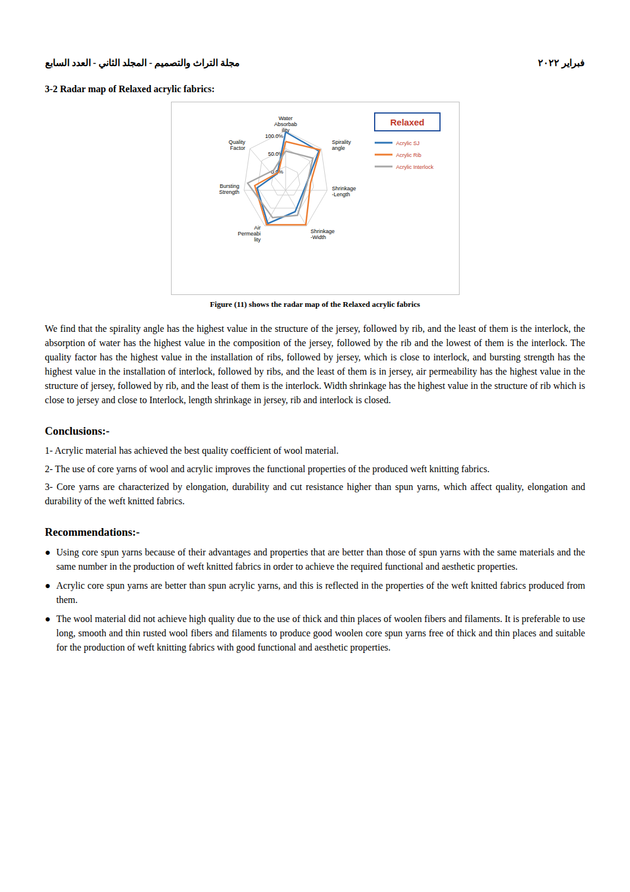فبراير ٢٠٢٢
مجلة التراث والتصميم - المجلد الثاني - العدد السابع
3-2 Radar map of Relaxed acrylic fabrics:
Relaxed Water Absorbab ility Spirality angle Shrinkage -Length Shrinkage -Width Air Permeabi lity Bursting Strength Quality Factor 100.0% 50.0% 0.0% Acrylic SJ Acrylic Rib Acrylic Interlock
Figure (11) shows the radar map of the Relaxed acrylic fabrics
We find that the spirality angle has the highest value in the structure of the jersey, followed by rib, and the least of them is the interlock, the absorption of water has the highest value in the composition of the jersey, followed by the rib and the lowest of them is the interlock. The quality factor has the highest value in the installation of ribs, followed by jersey, which is close to interlock, and bursting strength has the highest value in the installation of interlock, followed by ribs, and the least of them is in jersey, air permeability has the highest value in the structure of jersey, followed by rib, and the least of them is the interlock. Width shrinkage has the highest value in the structure of rib which is close to jersey and close to Interlock, length shrinkage in jersey, rib and interlock is closed.
Conclusions:-
1- Acrylic material has achieved the best quality coefficient of wool material.
2- The use of core yarns of wool and acrylic improves the functional properties of the produced weft knitting fabrics.
3- Core yarns are characterized by elongation, durability and cut resistance higher than spun yarns, which affect quality, elongation and durability of the weft knitted fabrics.
Recommendations:-
Using core spun yarns because of their advantages and properties that are better than those of spun yarns with the same materials and the same number in the production of weft knitted fabrics in order to achieve the required functional and aesthetic properties.
Acrylic core spun yarns are better than spun acrylic yarns, and this is reflected in the properties of the weft knitted fabrics produced from them.
The wool material did not achieve high quality due to the use of thick and thin places of woolen fibers and filaments. It is preferable to use long, smooth and thin rusted wool fibers and filaments to produce good woolen core spun yarns free of thick and thin places and suitable for the production of weft knitting fabrics with good functional and aesthetic properties.